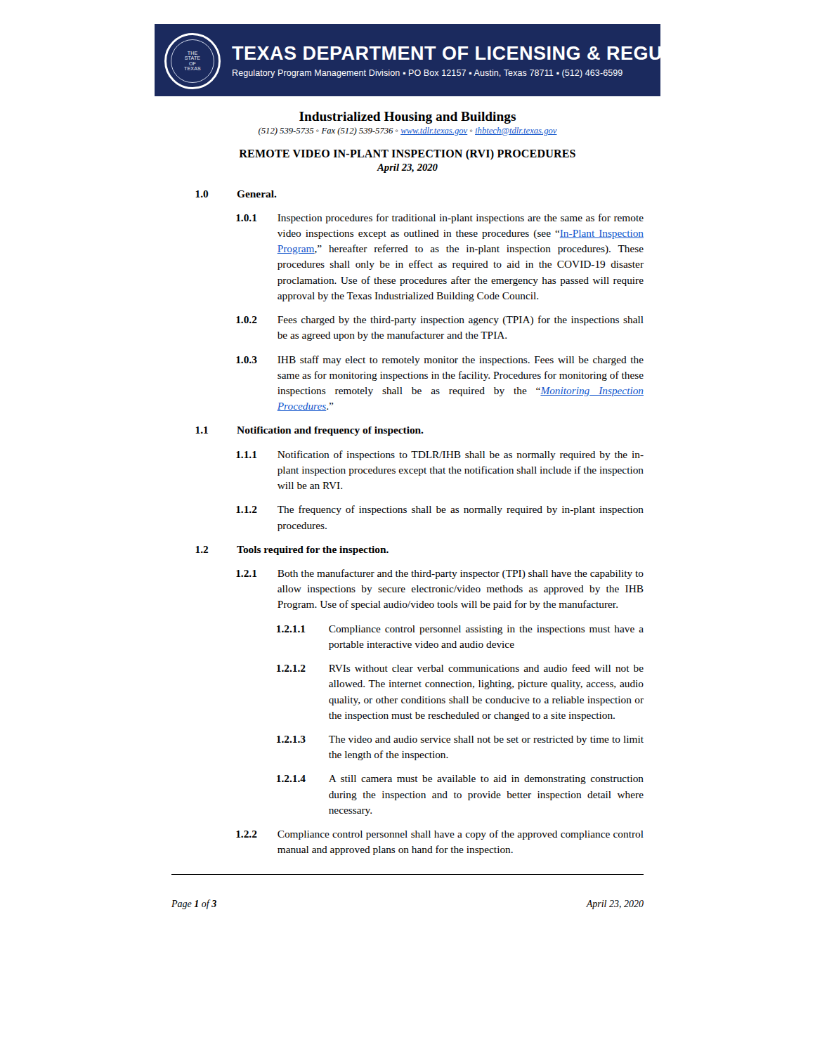THE
STATE
OF
TEXAS
TEXAS DEPARTMENT OF LICENSING & REGULATION
Regulatory Program Management Division ▪ PO Box 12157 ▪ Austin, Texas 78711 ▪ (512) 463-6599
Industrialized Housing and Buildings
(512) 539-5735 ◦ Fax (512) 539-5736 ◦ www.tdlr.texas.gov ◦ ihbtech@tdlr.texas.gov
REMOTE VIDEO IN-PLANT INSPECTION (RVI) PROCEDURES
April 23, 2020
1.0
General.
1.0.1
Inspection procedures for traditional in-plant inspections are the same as for remote video inspections except as outlined in these procedures (see “In-Plant Inspection Program,” hereafter referred to as the in-plant inspection procedures). These procedures shall only be in effect as required to aid in the COVID-19 disaster proclamation. Use of these procedures after the emergency has passed will require approval by the Texas Industrialized Building Code Council.
1.0.2
Fees charged by the third-party inspection agency (TPIA) for the inspections shall be as agreed upon by the manufacturer and the TPIA.
1.0.3
IHB staff may elect to remotely monitor the inspections. Fees will be charged the same as for monitoring inspections in the facility. Procedures for monitoring of these inspections remotely shall be as required by the “Monitoring Inspection Procedures.”
1.1
Notification and frequency of inspection.
1.1.1
Notification of inspections to TDLR/IHB shall be as normally required by the in-plant inspection procedures except that the notification shall include if the inspection will be an RVI.
1.1.2
The frequency of inspections shall be as normally required by in-plant inspection procedures.
1.2
Tools required for the inspection.
1.2.1
Both the manufacturer and the third-party inspector (TPI) shall have the capability to allow inspections by secure electronic/video methods as approved by the IHB Program. Use of special audio/video tools will be paid for by the manufacturer.
1.2.1.1
Compliance control personnel assisting in the inspections must have a portable interactive video and audio device
1.2.1.2
RVIs without clear verbal communications and audio feed will not be allowed. The internet connection, lighting, picture quality, access, audio quality, or other conditions shall be conducive to a reliable inspection or the inspection must be rescheduled or changed to a site inspection.
1.2.1.3
The video and audio service shall not be set or restricted by time to limit the length of the inspection.
1.2.1.4
A still camera must be available to aid in demonstrating construction during the inspection and to provide better inspection detail where necessary.
1.2.2
Compliance control personnel shall have a copy of the approved compliance control manual and approved plans on hand for the inspection.
Page 1 of 3
April 23, 2020